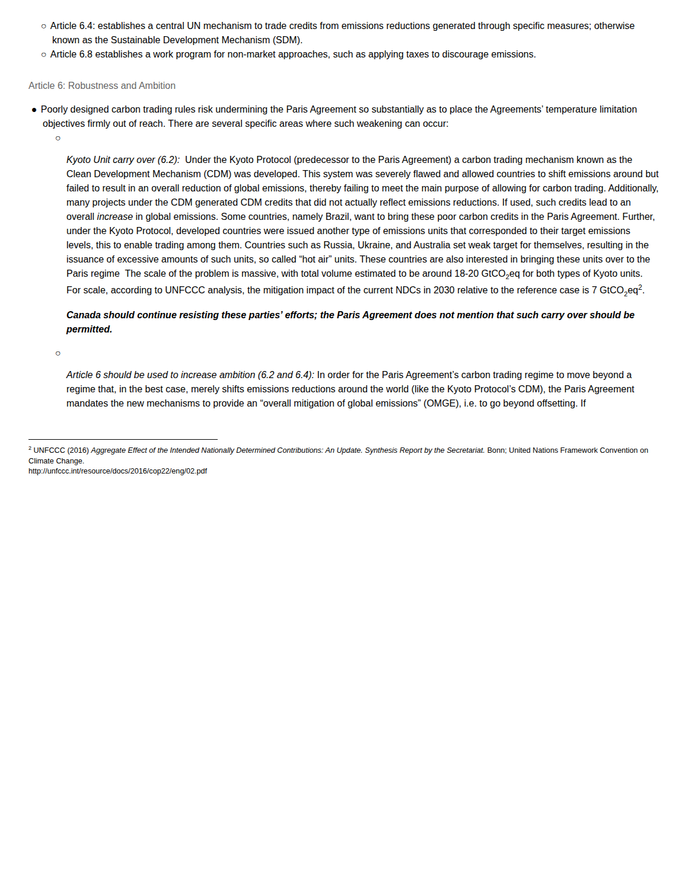Article 6.4: establishes a central UN mechanism to trade credits from emissions reductions generated through specific measures; otherwise known as the Sustainable Development Mechanism (SDM).
Article 6.8 establishes a work program for non-market approaches, such as applying taxes to discourage emissions.
Article 6: Robustness and Ambition
Poorly designed carbon trading rules risk undermining the Paris Agreement so substantially as to place the Agreements’ temperature limitation objectives firmly out of reach. There are several specific areas where such weakening can occur:
Kyoto Unit carry over (6.2): Under the Kyoto Protocol (predecessor to the Paris Agreement) a carbon trading mechanism known as the Clean Development Mechanism (CDM) was developed. This system was severely flawed and allowed countries to shift emissions around but failed to result in an overall reduction of global emissions, thereby failing to meet the main purpose of allowing for carbon trading. Additionally, many projects under the CDM generated CDM credits that did not actually reflect emissions reductions. If used, such credits lead to an overall increase in global emissions. Some countries, namely Brazil, want to bring these poor carbon credits in the Paris Agreement. Further, under the Kyoto Protocol, developed countries were issued another type of emissions units that corresponded to their target emissions levels, this to enable trading among them. Countries such as Russia, Ukraine, and Australia set weak target for themselves, resulting in the issuance of excessive amounts of such units, so called “hot air” units. These countries are also interested in bringing these units over to the Paris regime The scale of the problem is massive, with total volume estimated to be around 18-20 GtCO2eq for both types of Kyoto units. For scale, according to UNFCCC analysis, the mitigation impact of the current NDCs in 2030 relative to the reference case is 7 GtCO2eq2.
Canada should continue resisting these parties’ efforts; the Paris Agreement does not mention that such carry over should be permitted.
Article 6 should be used to increase ambition (6.2 and 6.4): In order for the Paris Agreement’s carbon trading regime to move beyond a regime that, in the best case, merely shifts emissions reductions around the world (like the Kyoto Protocol’s CDM), the Paris Agreement mandates the new mechanisms to provide an “overall mitigation of global emissions” (OMGE), i.e. to go beyond offsetting. If
2 UNFCCC (2016) Aggregate Effect of the Intended Nationally Determined Contributions: An Update. Synthesis Report by the Secretariat. Bonn; United Nations Framework Convention on Climate Change.
http://unfccc.int/resource/docs/2016/cop22/eng/02.pdf